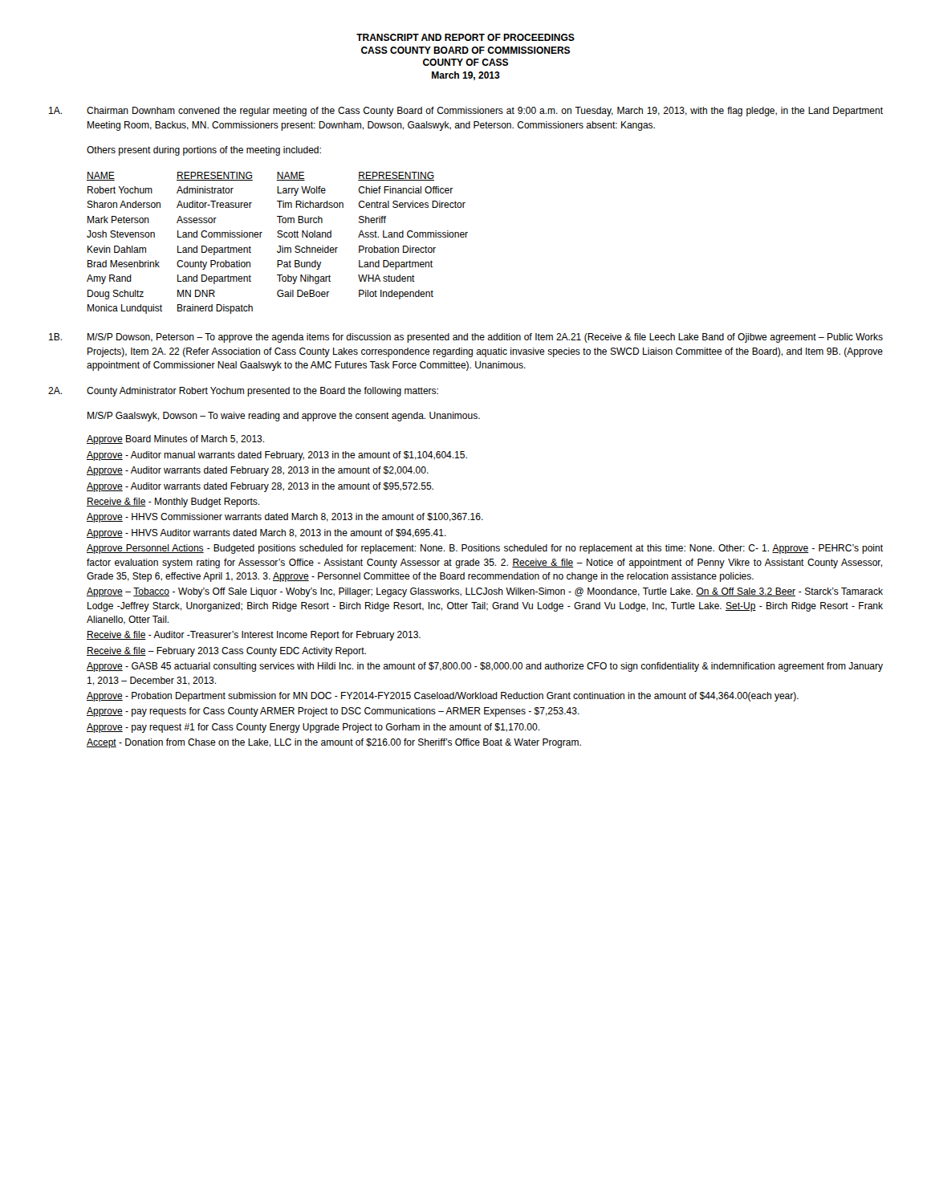TRANSCRIPT AND REPORT OF PROCEEDINGS
CASS COUNTY BOARD OF COMMISSIONERS
COUNTY OF CASS
March 19, 2013
1A.
Chairman Downham convened the regular meeting of the Cass County Board of Commissioners at 9:00 a.m. on Tuesday, March 19, 2013, with the flag pledge, in the Land Department Meeting Room, Backus, MN. Commissioners present: Downham, Dowson, Gaalswyk, and Peterson. Commissioners absent: Kangas.
Others present during portions of the meeting included:
| NAME | REPRESENTING | NAME | REPRESENTING |
| Robert Yochum | Administrator | Larry Wolfe | Chief Financial Officer |
| Sharon Anderson | Auditor-Treasurer | Tim Richardson | Central Services Director |
| Mark Peterson | Assessor | Tom Burch | Sheriff |
| Josh Stevenson | Land Commissioner | Scott Noland | Asst. Land Commissioner |
| Kevin Dahlam | Land Department | Jim Schneider | Probation Director |
| Brad Mesenbrink | County Probation | Pat Bundy | Land Department |
| Amy Rand | Land Department | Toby Nihgart | WHA student |
| Doug Schultz | MN DNR | Gail DeBoer | Pilot Independent |
| Monica Lundquist | Brainerd Dispatch | | |
1B.
M/S/P Dowson, Peterson – To approve the agenda items for discussion as presented and the addition of Item 2A.21 (Receive & file Leech Lake Band of Ojibwe agreement – Public Works Projects), Item 2A. 22 (Refer Association of Cass County Lakes correspondence regarding aquatic invasive species to the SWCD Liaison Committee of the Board), and Item 9B. (Approve appointment of Commissioner Neal Gaalswyk to the AMC Futures Task Force Committee). Unanimous.
2A.
County Administrator Robert Yochum presented to the Board the following matters:
M/S/P Gaalswyk, Dowson – To waive reading and approve the consent agenda. Unanimous.
Approve Board Minutes of March 5, 2013.
Approve - Auditor manual warrants dated February, 2013 in the amount of $1,104,604.15.
Approve - Auditor warrants dated February 28, 2013 in the amount of $2,004.00.
Approve - Auditor warrants dated February 28, 2013 in the amount of $95,572.55.
Receive & file - Monthly Budget Reports.
Approve - HHVS Commissioner warrants dated March 8, 2013 in the amount of $100,367.16.
Approve - HHVS Auditor warrants dated March 8, 2013 in the amount of $94,695.41.
Approve Personnel Actions - Budgeted positions scheduled for replacement: None. B. Positions scheduled for no replacement at this time: None. Other: C- 1. Approve - PEHRC’s point factor evaluation system rating for Assessor’s Office - Assistant County Assessor at grade 35. 2. Receive & file – Notice of appointment of Penny Vikre to Assistant County Assessor, Grade 35, Step 6, effective April 1, 2013. 3. Approve - Personnel Committee of the Board recommendation of no change in the relocation assistance policies.
Approve – Tobacco - Woby’s Off Sale Liquor - Woby’s Inc, Pillager; Legacy Glassworks, LLCJosh Wilken-Simon - @ Moondance, Turtle Lake. On & Off Sale 3.2 Beer - Starck’s Tamarack Lodge -Jeffrey Starck, Unorganized; Birch Ridge Resort - Birch Ridge Resort, Inc, Otter Tail; Grand Vu Lodge - Grand Vu Lodge, Inc, Turtle Lake. Set-Up - Birch Ridge Resort - Frank Alianello, Otter Tail.
Receive & file - Auditor -Treasurer’s Interest Income Report for February 2013.
Receive & file – February 2013 Cass County EDC Activity Report.
Approve - GASB 45 actuarial consulting services with Hildi Inc. in the amount of $7,800.00 - $8,000.00 and authorize CFO to sign confidentiality & indemnification agreement from January 1, 2013 – December 31, 2013.
Approve - Probation Department submission for MN DOC - FY2014-FY2015 Caseload/Workload Reduction Grant continuation in the amount of $44,364.00(each year).
Approve - pay requests for Cass County ARMER Project to DSC Communications – ARMER Expenses - $7,253.43.
Approve - pay request #1 for Cass County Energy Upgrade Project to Gorham in the amount of $1,170.00.
Accept - Donation from Chase on the Lake, LLC in the amount of $216.00 for Sheriff’s Office Boat & Water Program.